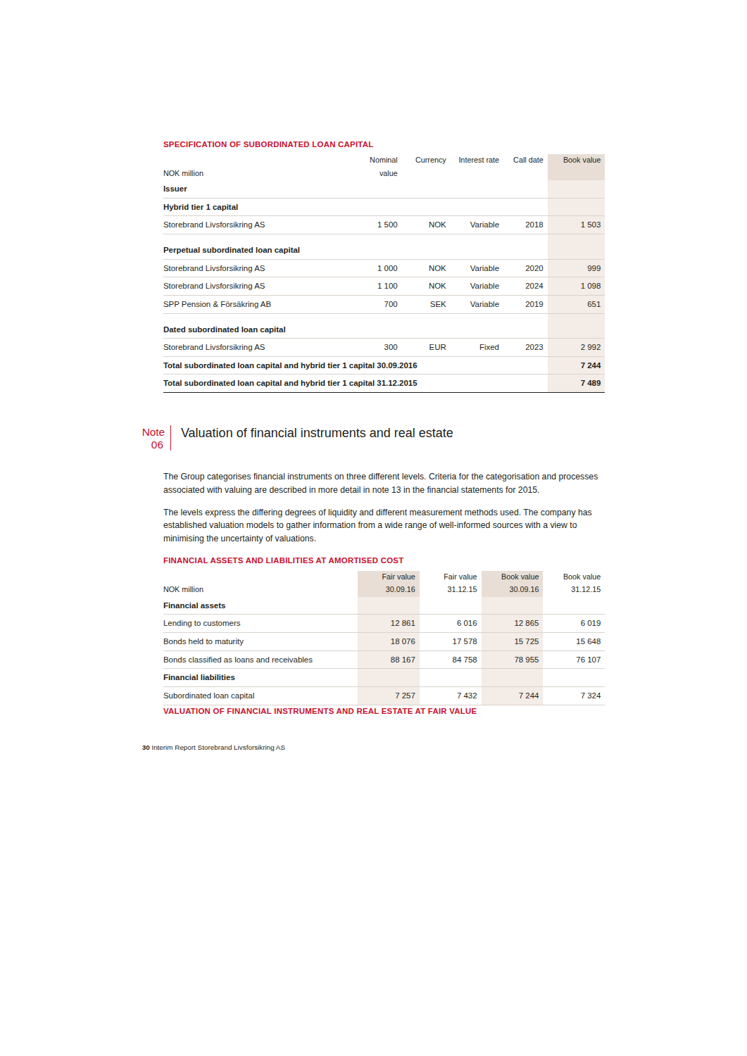Specification of subordinated loan capital
| | Nominal | Currency | Interest rate | Call date | Book value |
| --- | --- | --- | --- | --- | --- |
| NOK million | value | | | | |
| Issuer | | | | | |
| Hybrid tier 1 capital | | | | | |
| Storebrand Livsforsikring AS | 1 500 | NOK | Variable | 2018 | 1 503 |
| Perpetual subordinated loan capital | | | | | |
| Storebrand Livsforsikring AS | 1 000 | NOK | Variable | 2020 | 999 |
| Storebrand Livsforsikring AS | 1 100 | NOK | Variable | 2024 | 1 098 |
| SPP Pension & Försäkring AB | 700 | SEK | Variable | 2019 | 651 |
| Dated subordinated loan capital | | | | | |
| Storebrand Livsforsikring AS | 300 | EUR | Fixed | 2023 | 2 992 |
| Total subordinated loan capital and hybrid tier 1 capital 30.09.2016 | 7 244 |
| Total subordinated loan capital and hybrid tier 1 capital 31.12.2015 | 7 489 |
Note 06
Valuation of financial instruments and real estate
The Group categorises financial instruments on three different levels. Criteria for the categorisation and processes associated with valuing are described in more detail in note 13 in the financial statements for 2015.
The levels express the differing degrees of liquidity and different measurement methods used. The company has established valuation models to gather information from a wide range of well-informed sources with a view to minimising the uncertainty of valuations.
Financial assets and liabilities at amortised cost
| | Fair value | Fair value | Book value | Book value |
| --- | --- | --- | --- | --- |
| NOK million | 30.09.16 | 31.12.15 | 30.09.16 | 31.12.15 |
| Financial assets | | | | |
| Lending to customers | 12 861 | 6 016 | 12 865 | 6 019 |
| Bonds held to maturity | 18 076 | 17 578 | 15 725 | 15 648 |
| Bonds classified as loans and receivables | 88 167 | 84 758 | 78 955 | 76 107 |
| Financial liabilities | | | | |
| Subordinated loan capital | 7 257 | 7 432 | 7 244 | 7 324 |
Valuation of financial instruments and real estate at fair value
30 Interim Report Storebrand Livsforsikring AS